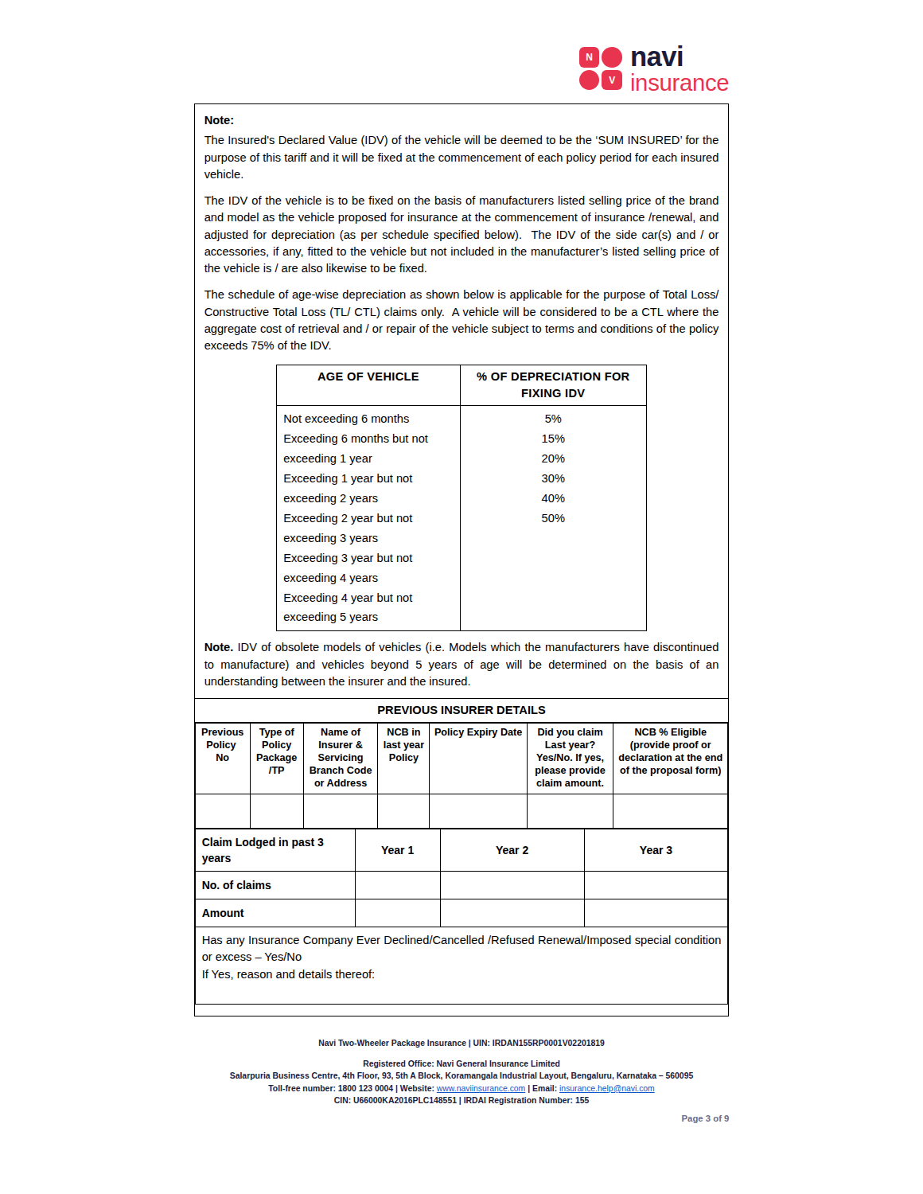N V
navi
insurance
Note:
The Insured's Declared Value (IDV) of the vehicle will be deemed to be the ‘SUM INSURED’ for the purpose of this tariff and it will be fixed at the commencement of each policy period for each insured vehicle.
The IDV of the vehicle is to be fixed on the basis of manufacturers listed selling price of the brand and model as the vehicle proposed for insurance at the commencement of insurance /renewal, and adjusted for depreciation (as per schedule specified below). The IDV of the side car(s) and / or accessories, if any, fitted to the vehicle but not included in the manufacturer’s listed selling price of the vehicle is / are also likewise to be fixed.
The schedule of age-wise depreciation as shown below is applicable for the purpose of Total Loss/ Constructive Total Loss (TL/ CTL) claims only. A vehicle will be considered to be a CTL where the aggregate cost of retrieval and / or repair of the vehicle subject to terms and conditions of the policy exceeds 75% of the IDV.
| AGE OF VEHICLE | % OF DEPRECIATION FOR FIXING IDV |
| --- | --- |
| Not exceeding 6 months Exceeding 6 months but not exceeding 1 year Exceeding 1 year but not exceeding 2 years Exceeding 2 year but not exceeding 3 years Exceeding 3 year but not exceeding 4 years Exceeding 4 year but not exceeding 5 years | 5% 15% 20% 30% 40% 50% |
Note. IDV of obsolete models of vehicles (i.e. Models which the manufacturers have discontinued to manufacture) and vehicles beyond 5 years of age will be determined on the basis of an understanding between the insurer and the insured.
PREVIOUS INSURER DETAILS
| Previous Policy No | Type of Policy Package /TP | Name of Insurer & Servicing Branch Code or Address | NCB in last year Policy | Policy Expiry Date | Did you claim Last year? Yes/No. If yes, please provide claim amount. | NCB % Eligible (provide proof or declaration at the end of the proposal form) |
| --- | --- | --- | --- | --- | --- | --- |
| Claim Lodged in past 3 years | Year 1 | Year 2 | Year 3 |
| No. of claims | | | |
| Amount | | | |
Has any Insurance Company Ever Declined/Cancelled /Refused Renewal/Imposed special condition or excess – Yes/No
If Yes, reason and details thereof:
Navi Two-Wheeler Package Insurance | UIN: IRDAN155RP0001V02201819
Registered Office: Navi General Insurance Limited
Salarpuria Business Centre, 4th Floor, 93, 5th A Block, Koramangala Industrial Layout, Bengaluru, Karnataka – 560095
Toll-free number: 1800 123 0004 | Website: www.naviinsurance.com | Email: insurance.help@navi.com
CIN: U66000KA2016PLC148551 | IRDAI Registration Number: 155
Page 3 of 9